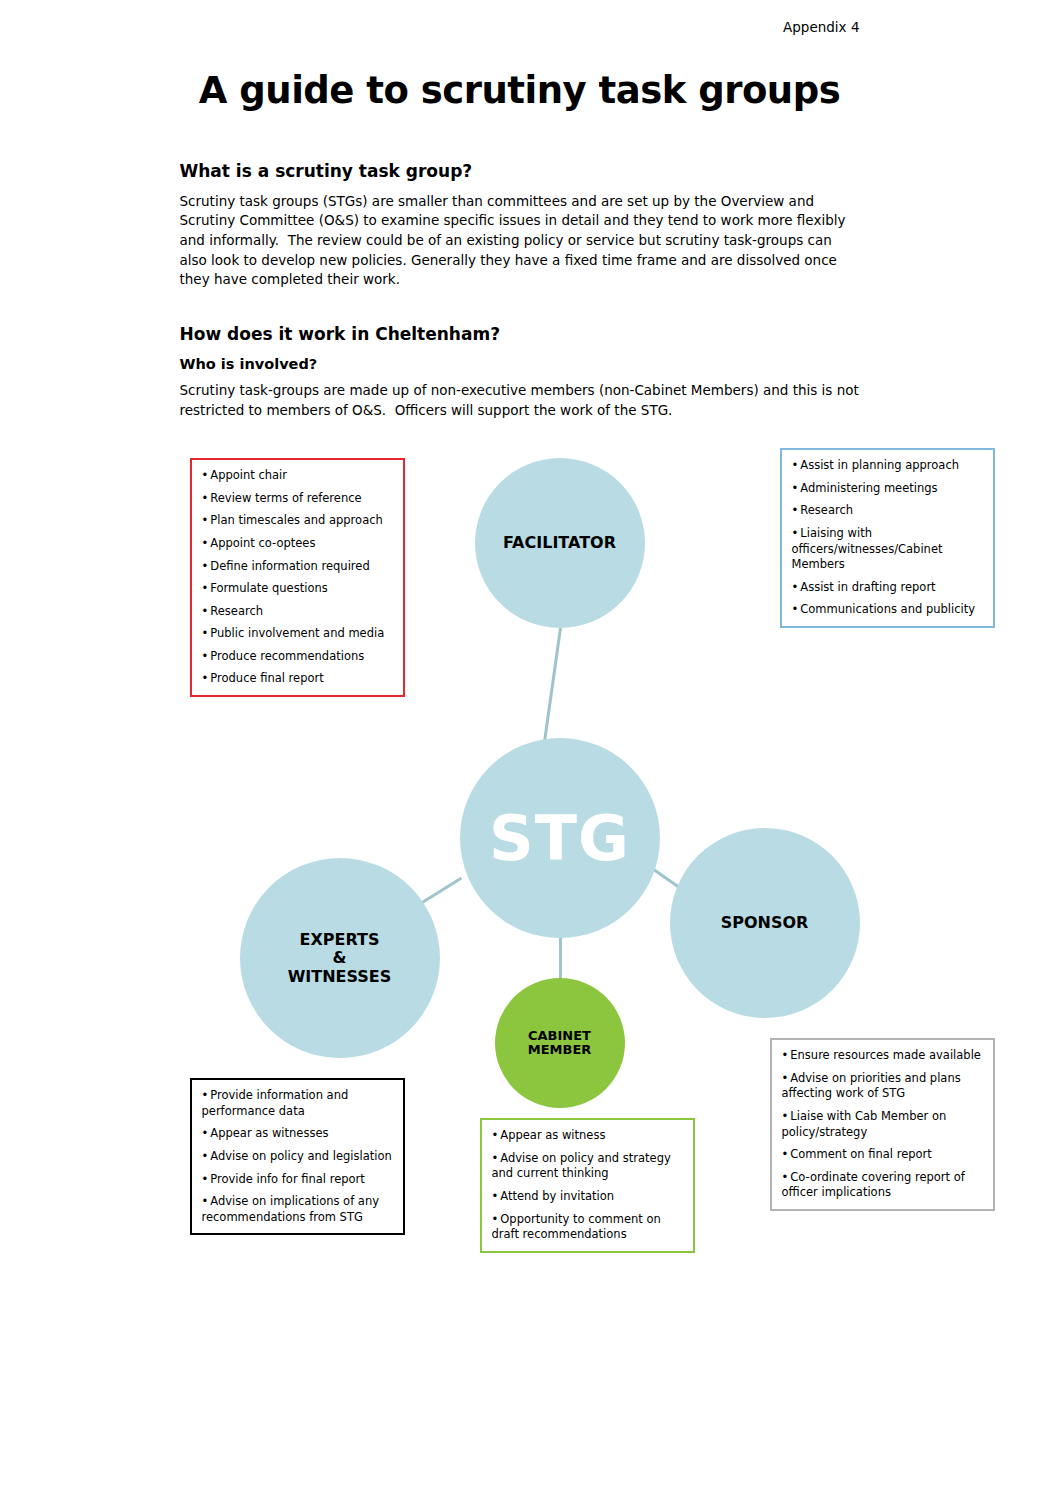Appendix 4
A guide to scrutiny task groups
What is a scrutiny task group?
Scrutiny task groups (STGs) are smaller than committees and are set up by the Overview and Scrutiny Committee (O&S) to examine specific issues in detail and they tend to work more flexibly and informally. The review could be of an existing policy or service but scrutiny task-groups can also look to develop new policies. Generally they have a fixed time frame and are dissolved once they have completed their work.
How does it work in Cheltenham?
Who is involved?
Scrutiny task-groups are made up of non-executive members (non-Cabinet Members) and this is not restricted to members of O&S. Officers will support the work of the STG.
FACILITATOR
STG
SPONSOR
EXPERTS
&
WITNESSES
CABINET
MEMBER
Appoint chair
Review terms of reference
Plan timescales and approach
Appoint co-optees
Define information required
Formulate questions
Research
Public involvement and media
Produce recommendations
Produce final report
Assist in planning approach
Administering meetings
Research
Liaising with officers/witnesses/Cabinet Members
Assist in drafting report
Communications and publicity
Ensure resources made available
Advise on priorities and plans affecting work of STG
Liaise with Cab Member on policy/strategy
Comment on final report
Co-ordinate covering report of officer implications
Provide information and performance data
Appear as witnesses
Advise on policy and legislation
Provide info for final report
Advise on implications of any recommendations from STG
Appear as witness
Advise on policy and strategy and current thinking
Attend by invitation
Opportunity to comment on draft recommendations